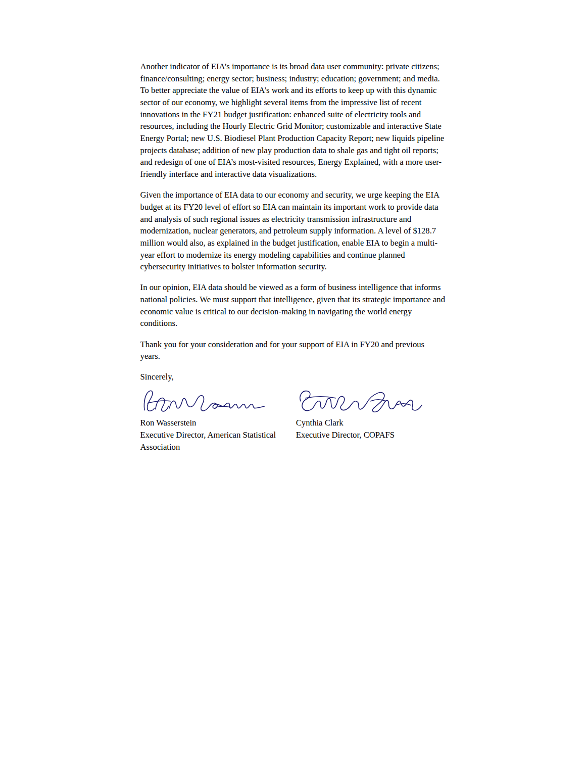Another indicator of EIA’s importance is its broad data user community: private citizens; finance/consulting; energy sector; business; industry; education; government; and media. To better appreciate the value of EIA’s work and its efforts to keep up with this dynamic sector of our economy, we highlight several items from the impressive list of recent innovations in the FY21 budget justification: enhanced suite of electricity tools and resources, including the Hourly Electric Grid Monitor; customizable and interactive State Energy Portal; new U.S. Biodiesel Plant Production Capacity Report; new liquids pipeline projects database; addition of new play production data to shale gas and tight oil reports; and redesign of one of EIA’s most-visited resources, Energy Explained, with a more user-friendly interface and interactive data visualizations.
Given the importance of EIA data to our economy and security, we urge keeping the EIA budget at its FY20 level of effort so EIA can maintain its important work to provide data and analysis of such regional issues as electricity transmission infrastructure and modernization, nuclear generators, and petroleum supply information. A level of $128.7 million would also, as explained in the budget justification, enable EIA to begin a multi-year effort to modernize its energy modeling capabilities and continue planned cybersecurity initiatives to bolster information security.
In our opinion, EIA data should be viewed as a form of business intelligence that informs national policies. We must support that intelligence, given that its strategic importance and economic value is critical to our decision-making in navigating the world energy conditions.
Thank you for your consideration and for your support of EIA in FY20 and previous years.
Sincerely,
| Ron Wasserstein Executive Director, American Statistical Association | Cynthia Clark Executive Director, COPAFS |